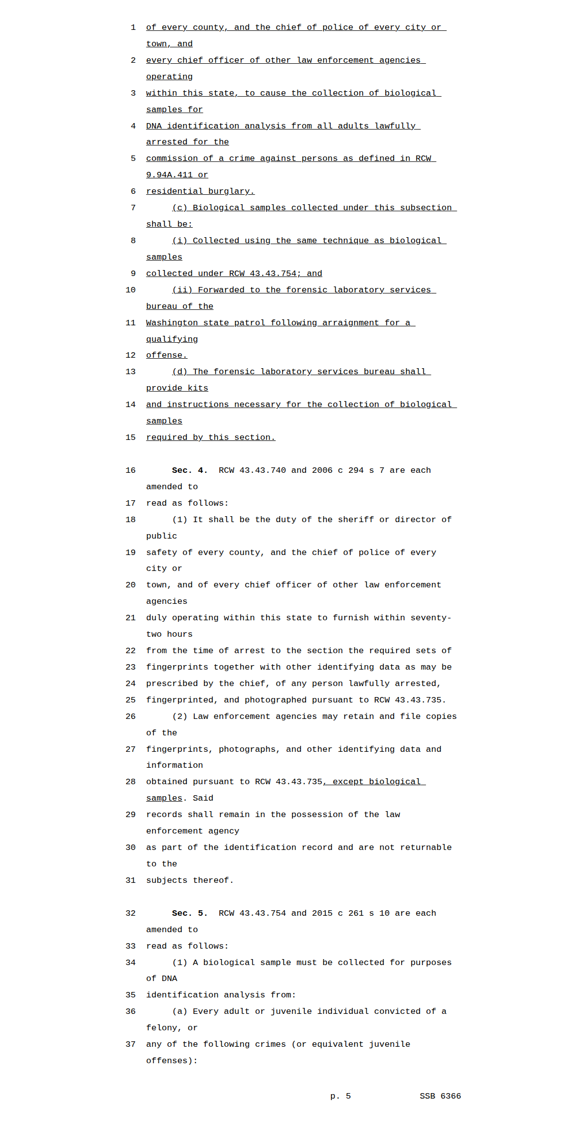1 of every county, and the chief of police of every city or town, and
2 every chief officer of other law enforcement agencies operating
3 within this state, to cause the collection of biological samples for
4 DNA identification analysis from all adults lawfully arrested for the
5 commission of a crime against persons as defined in RCW 9.94A.411 or
6 residential burglary.
7 (c) Biological samples collected under this subsection shall be:
8 (i) Collected using the same technique as biological samples
9 collected under RCW 43.43.754; and
10 (ii) Forwarded to the forensic laboratory services bureau of the
11 Washington state patrol following arraignment for a qualifying
12 offense.
13 (d) The forensic laboratory services bureau shall provide kits
14 and instructions necessary for the collection of biological samples
15 required by this section.
16 Sec. 4. RCW 43.43.740 and 2006 c 294 s 7 are each amended to
17 read as follows:
18 (1) It shall be the duty of the sheriff or director of public
19 safety of every county, and the chief of police of every city or
20 town, and of every chief officer of other law enforcement agencies
21 duly operating within this state to furnish within seventy-two hours
22 from the time of arrest to the section the required sets of
23 fingerprints together with other identifying data as may be
24 prescribed by the chief, of any person lawfully arrested,
25 fingerprinted, and photographed pursuant to RCW 43.43.735.
26 (2) Law enforcement agencies may retain and file copies of the
27 fingerprints, photographs, and other identifying data and information
28 obtained pursuant to RCW 43.43.735, except biological samples. Said
29 records shall remain in the possession of the law enforcement agency
30 as part of the identification record and are not returnable to the
31 subjects thereof.
32 Sec. 5. RCW 43.43.754 and 2015 c 261 s 10 are each amended to
33 read as follows:
34 (1) A biological sample must be collected for purposes of DNA
35 identification analysis from:
36 (a) Every adult or juvenile individual convicted of a felony, or
37 any of the following crimes (or equivalent juvenile offenses):
p. 5 SSB 6366